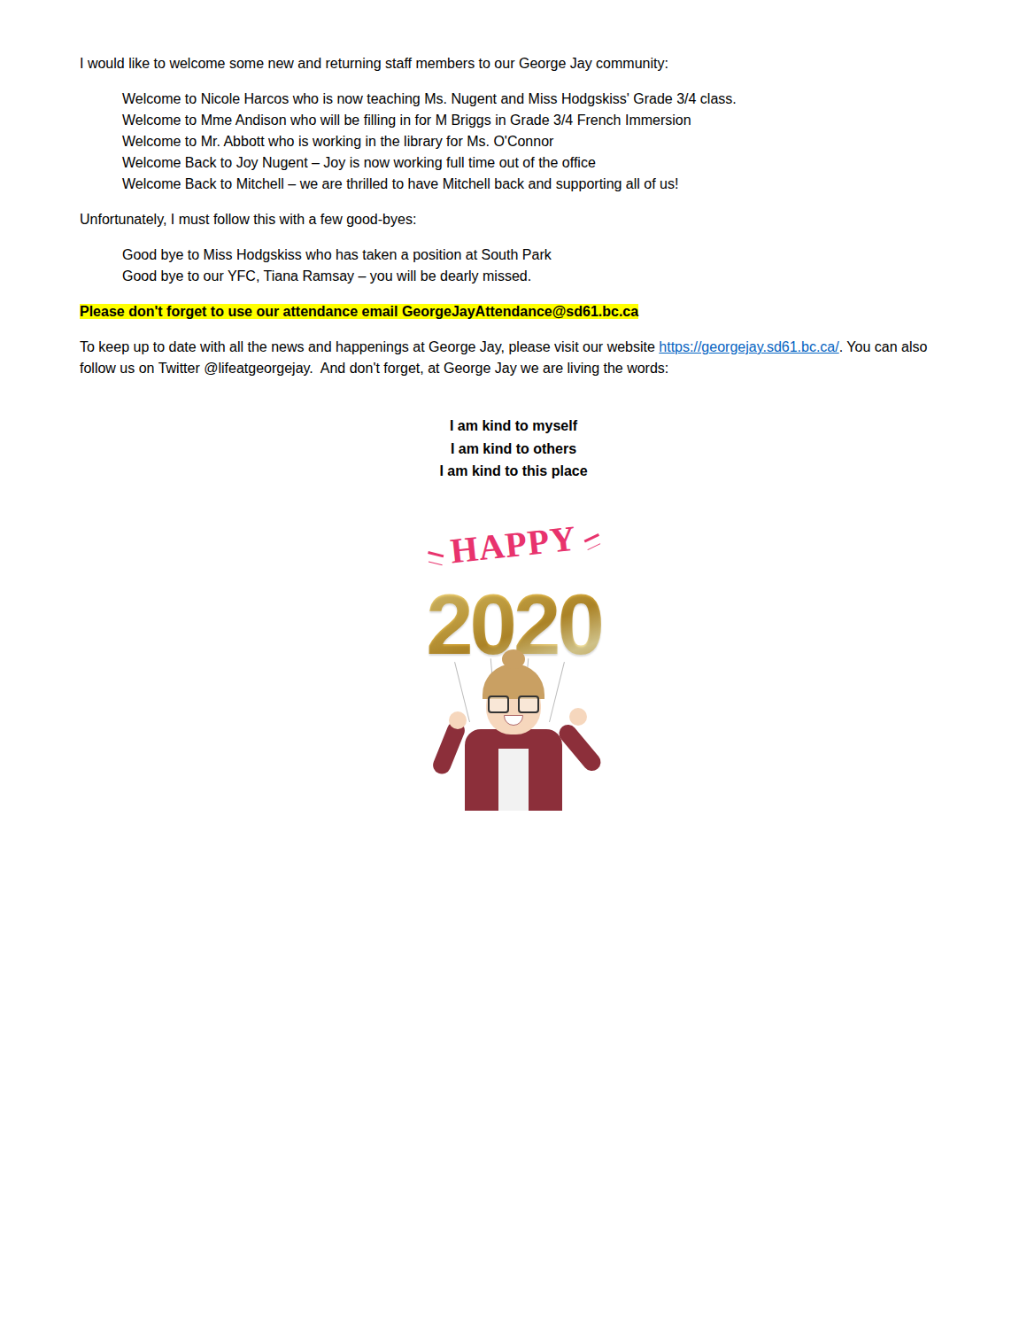I would like to welcome some new and returning staff members to our George Jay community:
Welcome to Nicole Harcos who is now teaching Ms. Nugent and Miss Hodgskiss' Grade 3/4 class.
Welcome to Mme Andison who will be filling in for M Briggs in Grade 3/4 French Immersion
Welcome to Mr. Abbott who is working in the library for Ms. O'Connor
Welcome Back to Joy Nugent – Joy is now working full time out of the office
Welcome Back to Mitchell – we are thrilled to have Mitchell back and supporting all of us!
Unfortunately, I must follow this with a few good-byes:
Good bye to Miss Hodgskiss who has taken a position at South Park
Good bye to our YFC, Tiana Ramsay – you will be dearly missed.
Please don't forget to use our attendance email GeorgeJayAttendance@sd61.bc.ca
To keep up to date with all the news and happenings at George Jay, please visit our website https://georgejay.sd61.bc.ca/. You can also follow us on Twitter @lifeatgeorgejay. And don't forget, at George Jay we are living the words:
I am kind to myself I am kind to others I am kind to this place
HAPPY
2020